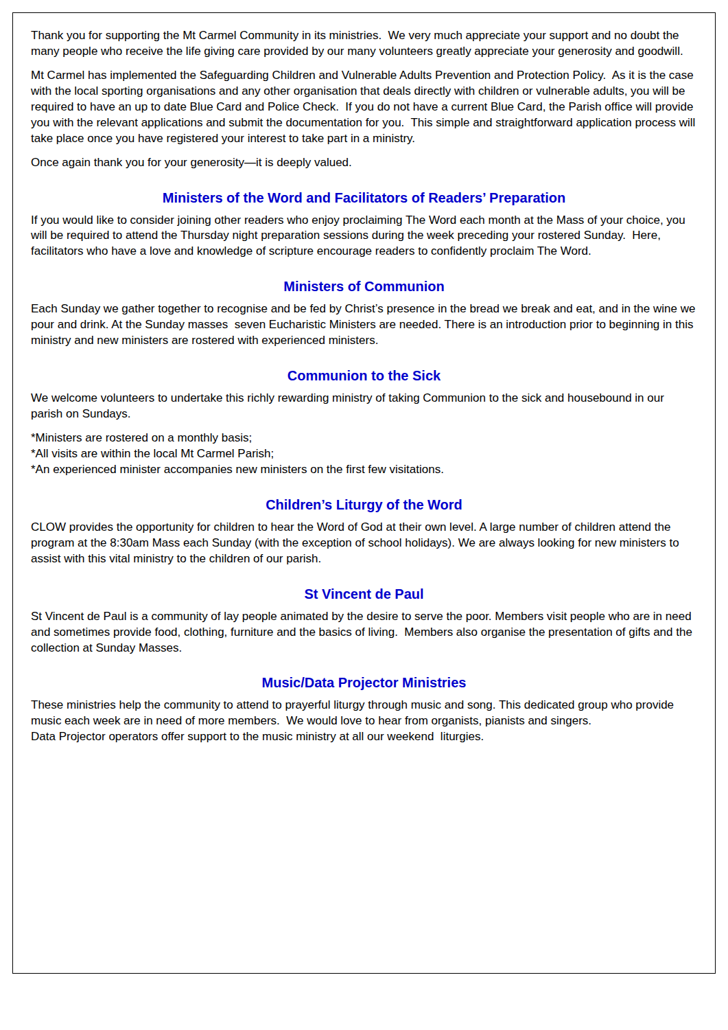Thank you for supporting the Mt Carmel Community in its ministries. We very much appreciate your support and no doubt the many people who receive the life giving care provided by our many volunteers greatly appreciate your generosity and goodwill.
Mt Carmel has implemented the Safeguarding Children and Vulnerable Adults Prevention and Protection Policy. As it is the case with the local sporting organisations and any other organisation that deals directly with children or vulnerable adults, you will be required to have an up to date Blue Card and Police Check. If you do not have a current Blue Card, the Parish office will provide you with the relevant applications and submit the documentation for you. This simple and straightforward application process will take place once you have registered your interest to take part in a ministry.
Once again thank you for your generosity—it is deeply valued.
Ministers of the Word and Facilitators of Readers’ Preparation
If you would like to consider joining other readers who enjoy proclaiming The Word each month at the Mass of your choice, you will be required to attend the Thursday night preparation sessions during the week preceding your rostered Sunday. Here, facilitators who have a love and knowledge of scripture encourage readers to confidently proclaim The Word.
Ministers of Communion
Each Sunday we gather together to recognise and be fed by Christ’s presence in the bread we break and eat, and in the wine we pour and drink. At the Sunday masses seven Eucharistic Ministers are needed. There is an introduction prior to beginning in this ministry and new ministers are rostered with experienced ministers.
Communion to the Sick
We welcome volunteers to undertake this richly rewarding ministry of taking Communion to the sick and housebound in our parish on Sundays.
*Ministers are rostered on a monthly basis;
*All visits are within the local Mt Carmel Parish;
*An experienced minister accompanies new ministers on the first few visitations.
Children’s Liturgy of the Word
CLOW provides the opportunity for children to hear the Word of God at their own level. A large number of children attend the program at the 8:30am Mass each Sunday (with the exception of school holidays). We are always looking for new ministers to assist with this vital ministry to the children of our parish.
St Vincent de Paul
St Vincent de Paul is a community of lay people animated by the desire to serve the poor. Members visit people who are in need and sometimes provide food, clothing, furniture and the basics of living. Members also organise the presentation of gifts and the collection at Sunday Masses.
Music/Data Projector Ministries
These ministries help the community to attend to prayerful liturgy through music and song. This dedicated group who provide music each week are in need of more members. We would love to hear from organists, pianists and singers.
Data Projector operators offer support to the music ministry at all our weekend liturgies.